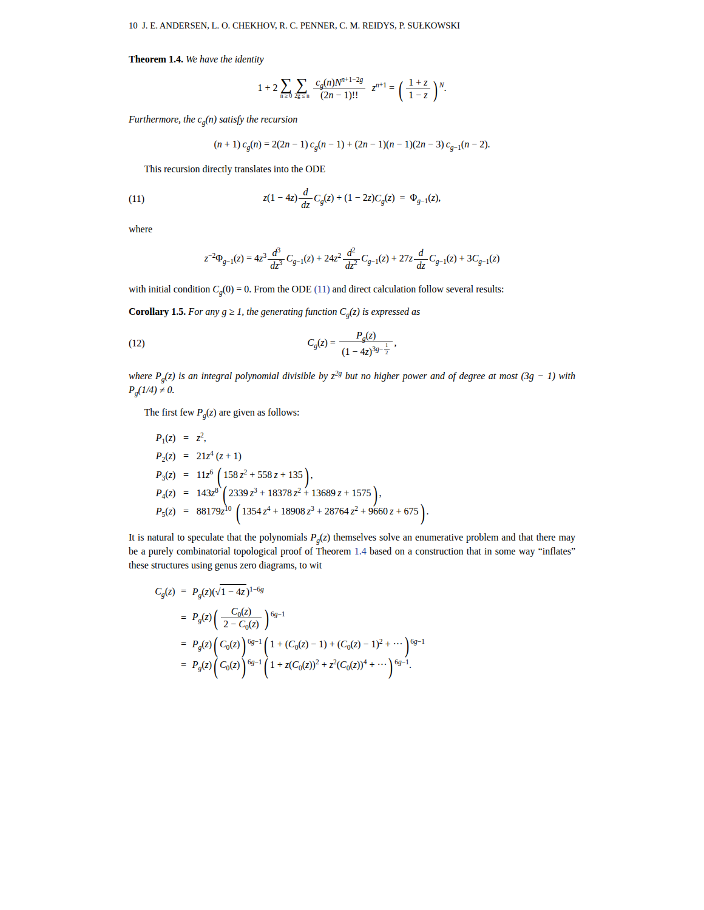10 J. E. ANDERSEN, L. O. CHEKHOV, R. C. PENNER, C. M. REIDYS, P. SUŁKOWSKI
Theorem 1.4. We have the identity
1 + 2 ∑n ≥ 0 ∑2g ≤ n cg(n)Nn+1−2g(2n − 1)!! zn+1 = (1 + z 1 − z)N.
Furthermore, the cg(n) satisfy the recursion
(n + 1) cg(n) = 2(2n − 1) cg(n − 1) + (2n − 1)(n − 1)(2n − 3) cg−1(n − 2).
This recursion directly translates into the ODE
(11) z(1 − 4z)ddz Cg(z) + (1 − 2z)Cg(z) = Φg−1(z),
where
z−2Φg−1(z) = 4z3d3 dz3 Cg−1(z) + 24z2d2 dz2 Cg−1(z) + 27zddz Cg−1(z) + 3Cg−1(z)
with initial condition Cg(0) = 0. From the ODE (11) and direct calculation follow several results:
Corollary 1.5. For any g ≥ 1, the generating function Cg(z) is expressed as
(12) Cg(z) = Pg(z)(1 − 4z)3g−12,
where Pg(z) is an integral polynomial divisible by z2g but no higher power and of degree at most (3g − 1) with Pg(1/4) ≠ 0.
The first few Pg(z) are given as follows:
| P 1 ( z ) | = | z 2 , |
| P 2 ( z ) | = | 21 z 4 ( z + 1) |
| P 3 ( z ) | = | 11 z 6 ( 158 z 2 + 558 z + 135 ) , |
| P 4 ( z ) | = | 143 z 8 ( 2339 z 3 + 18378 z 2 + 13689 z + 1575 ) , |
| P 5 ( z ) | = | 88179 z 10 ( 1354 z 4 + 18908 z 3 + 28764 z 2 + 9660 z + 675 ) . |
It is natural to speculate that the polynomials Pg(z) themselves solve an enumerative problem and that there may be a purely combinatorial topological proof of Theorem 1.4 based on a construction that in some way “inflates” these structures using genus zero diagrams, to wit
| C g ( z ) | = | P g ( z )( √ 1 − 4 z ) 1−6 g |
| | = | P g ( z ) ( C 0 ( z ) 2 − C 0 ( z ) ) 6 g −1 |
| | = | P g ( z ) ( C 0 ( z ) ) 6 g −1 ( 1 + ( C 0 ( z ) − 1) + ( C 0 ( z ) − 1) 2 + ··· ) 6 g −1 |
| | = | P g ( z ) ( C 0 ( z ) ) 6 g −1 ( 1 + z ( C 0 ( z )) 2 + z 2 ( C 0 ( z )) 4 + ··· ) 6 g −1 . |